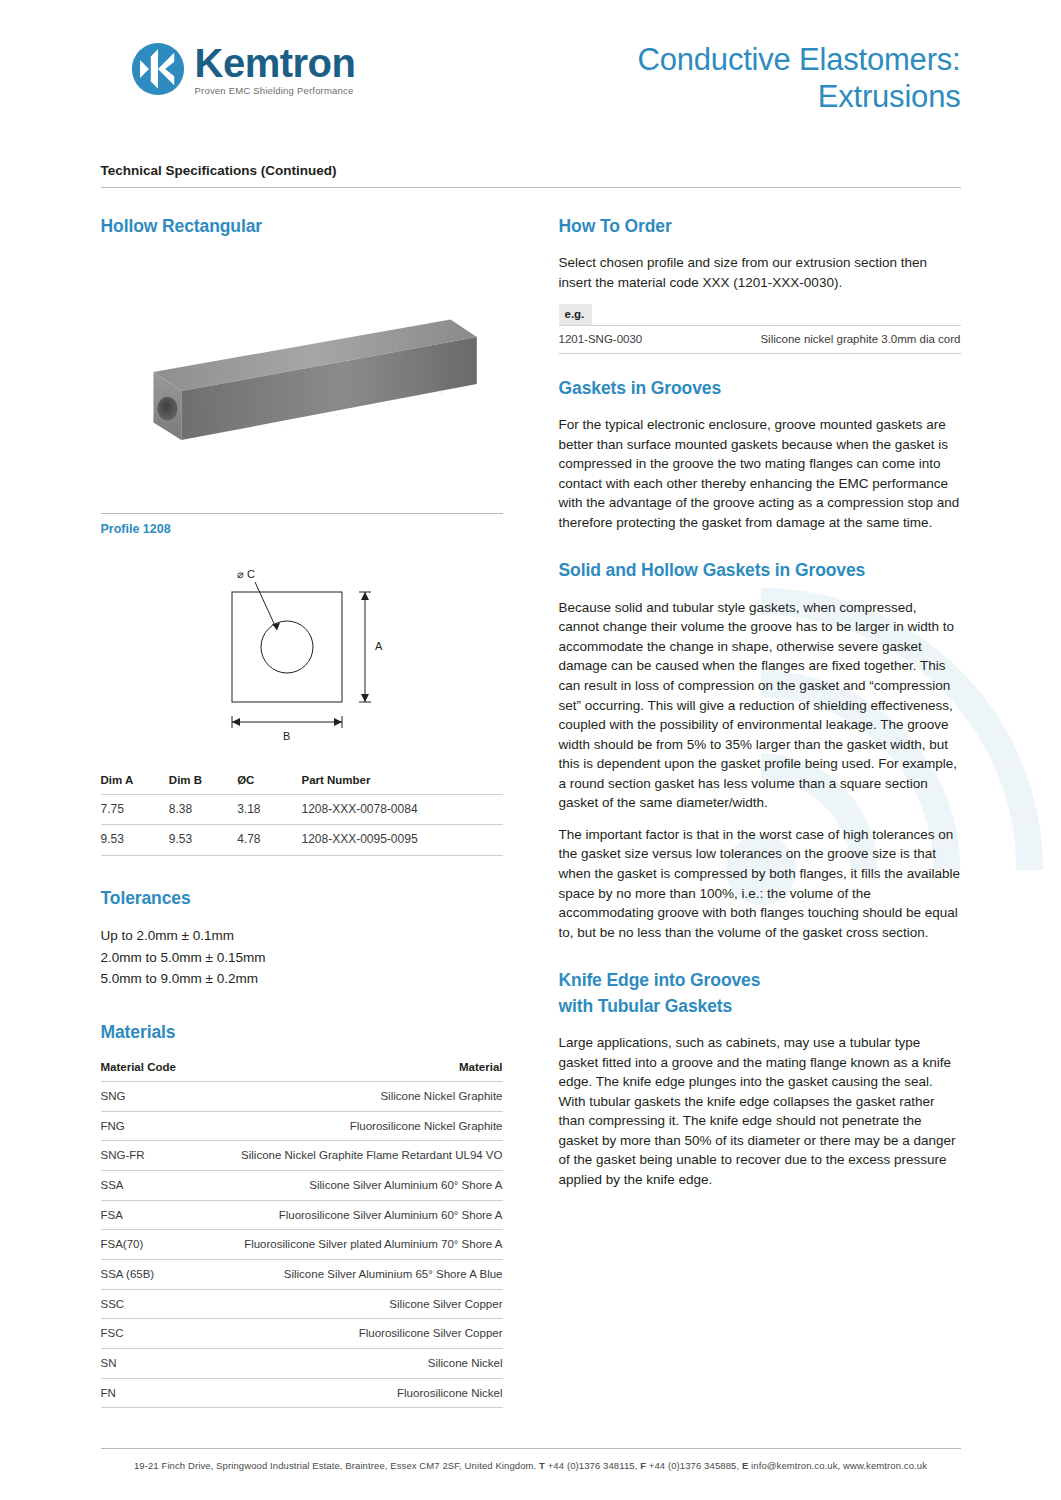Kemtron
Proven EMC Shielding Performance
Conductive Elastomers:
Extrusions
Technical Specifications (Continued)
Hollow Rectangular
Profile 1208
⌀ C B A
| Dim A | Dim B | ØC | Part Number |
| --- | --- | --- | --- |
| 7.75 | 8.38 | 3.18 | 1208-XXX-0078-0084 |
| 9.53 | 9.53 | 4.78 | 1208-XXX-0095-0095 |
Tolerances
Up to 2.0mm ± 0.1mm
2.0mm to 5.0mm ± 0.15mm
5.0mm to 9.0mm ± 0.2mm
Materials
| Material Code | Material |
| --- | --- |
| SNG | Silicone Nickel Graphite |
| FNG | Fluorosilicone Nickel Graphite |
| SNG-FR | Silicone Nickel Graphite Flame Retardant UL94 VO |
| SSA | Silicone Silver Aluminium 60° Shore A |
| FSA | Fluorosilicone Silver Aluminium 60° Shore A |
| FSA(70) | Fluorosilicone Silver plated Aluminium 70° Shore A |
| SSA (65B) | Silicone Silver Aluminium 65° Shore A Blue |
| SSC | Silicone Silver Copper |
| FSC | Fluorosilicone Silver Copper |
| SN | Silicone Nickel |
| FN | Fluorosilicone Nickel |
How To Order
Select chosen profile and size from our extrusion section then insert the material code XXX (1201-XXX-0030).
e.g.
1201-SNG-0030 Silicone nickel graphite 3.0mm dia cord
Gaskets in Grooves
For the typical electronic enclosure, groove mounted gaskets are better than surface mounted gaskets because when the gasket is compressed in the groove the two mating flanges can come into contact with each other thereby enhancing the EMC performance with the advantage of the groove acting as a compression stop and therefore protecting the gasket from damage at the same time.
Solid and Hollow Gaskets in Grooves
Because solid and tubular style gaskets, when compressed, cannot change their volume the groove has to be larger in width to accommodate the change in shape, otherwise severe gasket damage can be caused when the flanges are fixed together. This can result in loss of compression on the gasket and “compression set” occurring. This will give a reduction of shielding effectiveness, coupled with the possibility of environmental leakage. The groove width should be from 5% to 35% larger than the gasket width, but this is dependent upon the gasket profile being used. For example, a round section gasket has less volume than a square section gasket of the same diameter/width.
The important factor is that in the worst case of high tolerances on the gasket size versus low tolerances on the groove size is that when the gasket is compressed by both flanges, it fills the available space by no more than 100%, i.e.: the volume of the accommodating groove with both flanges touching should be equal to, but be no less than the volume of the gasket cross section.
Knife Edge into Grooves
with Tubular Gaskets
Large applications, such as cabinets, may use a tubular type gasket fitted into a groove and the mating flange known as a knife edge. The knife edge plunges into the gasket causing the seal. With tubular gaskets the knife edge collapses the gasket rather than compressing it. The knife edge should not penetrate the gasket by more than 50% of its diameter or there may be a danger of the gasket being unable to recover due to the excess pressure applied by the knife edge.
19-21 Finch Drive, Springwood Industrial Estate, Braintree, Essex CM7 2SF, United Kingdom. T +44 (0)1376 348115, F +44 (0)1376 345885, E info@kemtron.co.uk, www.kemtron.co.uk